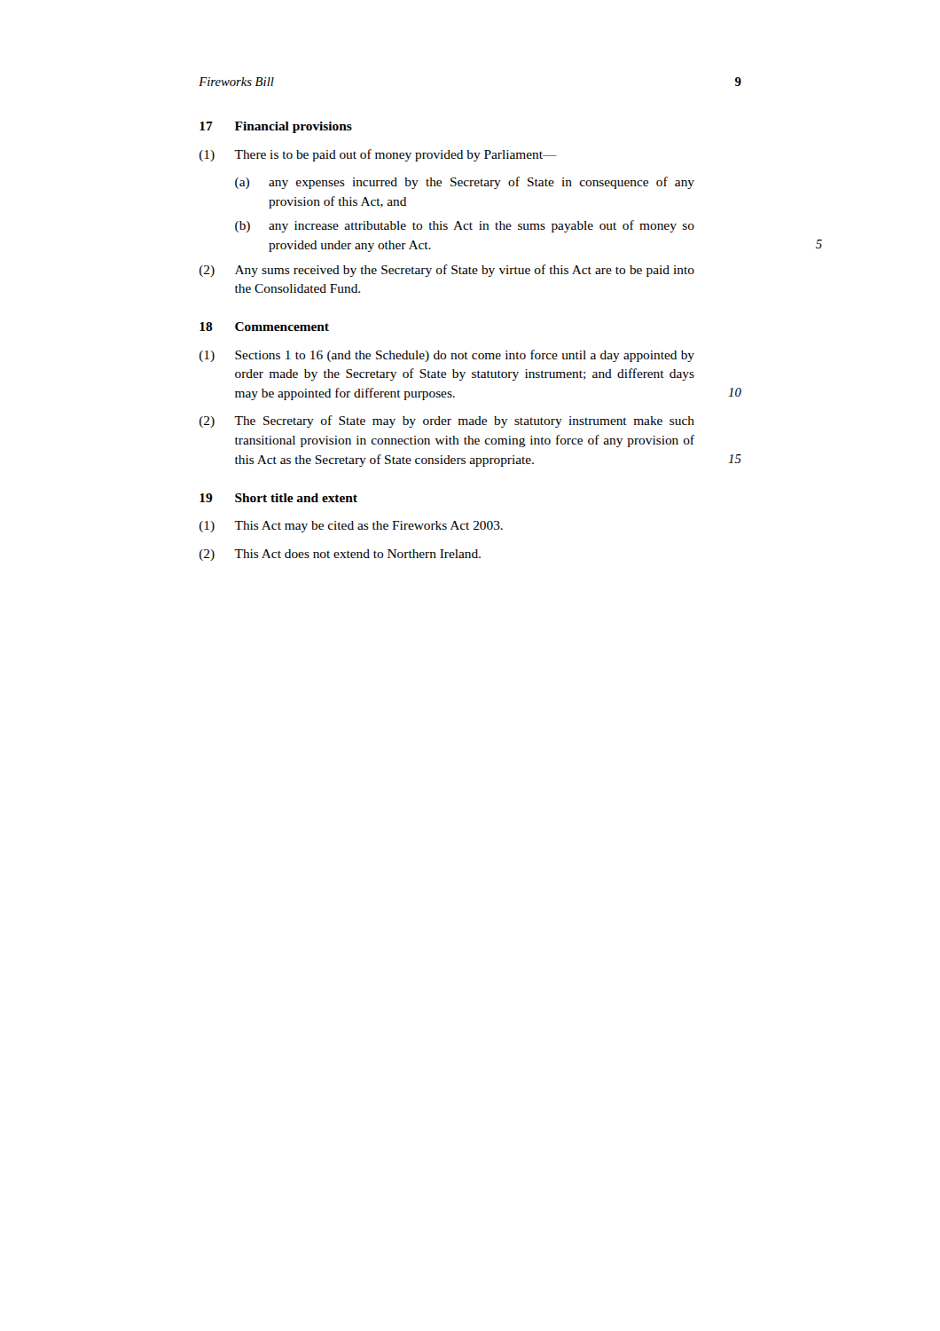Fireworks Bill 9
17 Financial provisions
(1) There is to be paid out of money provided by Parliament—
(a) any expenses incurred by the Secretary of State in consequence of any provision of this Act, and
(b) any increase attributable to this Act in the sums payable out of money so provided under any other Act.5
(2) Any sums received by the Secretary of State by virtue of this Act are to be paid into the Consolidated Fund.
18 Commencement
(1) Sections 1 to 16 (and the Schedule) do not come into force until a day appointed by order made by the Secretary of State by statutory instrument; and different days may be appointed for different purposes.10
(2) The Secretary of State may by order made by statutory instrument make such transitional provision in connection with the coming into force of any provision of this Act as the Secretary of State considers appropriate.15
19 Short title and extent
(1) This Act may be cited as the Fireworks Act 2003.
(2) This Act does not extend to Northern Ireland.